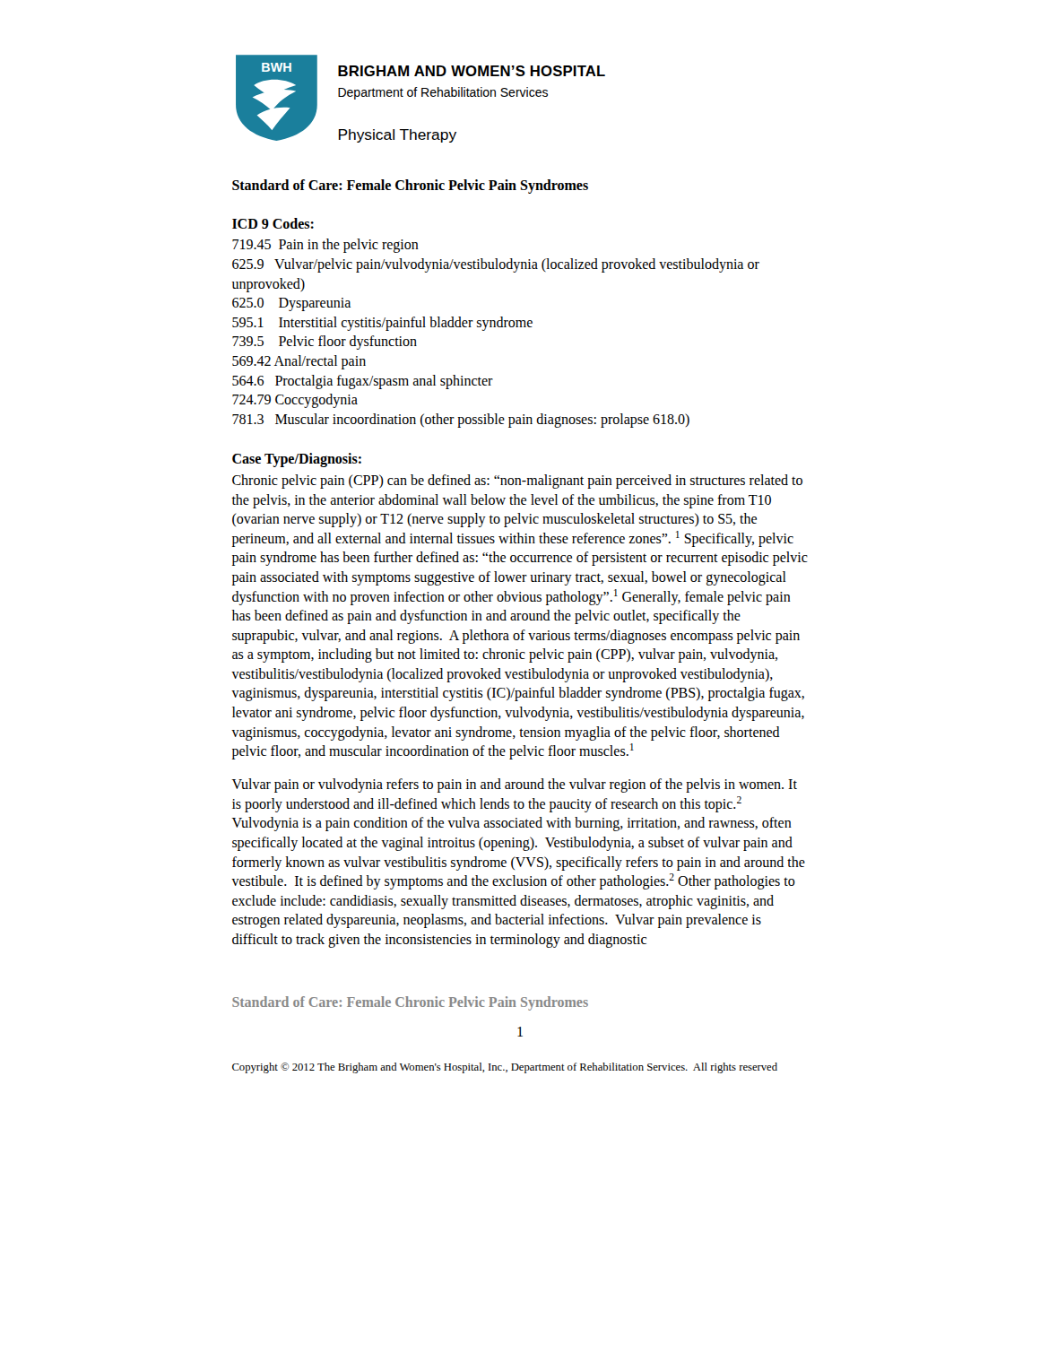BWH
BRIGHAM AND WOMEN’S HOSPITAL
Department of Rehabilitation Services
Physical Therapy
Standard of Care: Female Chronic Pelvic Pain Syndromes
ICD 9 Codes:
719.45 Pain in the pelvic region
625.9 Vulvar/pelvic pain/vulvodynia/vestibulodynia (localized provoked vestibulodynia or unprovoked)
625.0 Dyspareunia
595.1 Interstitial cystitis/painful bladder syndrome
739.5 Pelvic floor dysfunction
569.42 Anal/rectal pain
564.6 Proctalgia fugax/spasm anal sphincter
724.79 Coccygodynia
781.3 Muscular incoordination (other possible pain diagnoses: prolapse 618.0)
Case Type/Diagnosis:
Chronic pelvic pain (CPP) can be defined as: “non-malignant pain perceived in structures related to the pelvis, in the anterior abdominal wall below the level of the umbilicus, the spine from T10 (ovarian nerve supply) or T12 (nerve supply to pelvic musculoskeletal structures) to S5, the perineum, and all external and internal tissues within these reference zones”. 1 Specifically, pelvic pain syndrome has been further defined as: “the occurrence of persistent or recurrent episodic pelvic pain associated with symptoms suggestive of lower urinary tract, sexual, bowel or gynecological dysfunction with no proven infection or other obvious pathology”.1 Generally, female pelvic pain has been defined as pain and dysfunction in and around the pelvic outlet, specifically the suprapubic, vulvar, and anal regions. A plethora of various terms/diagnoses encompass pelvic pain as a symptom, including but not limited to: chronic pelvic pain (CPP), vulvar pain, vulvodynia, vestibulitis/vestibulodynia (localized provoked vestibulodynia or unprovoked vestibulodynia), vaginismus, dyspareunia, interstitial cystitis (IC)/painful bladder syndrome (PBS), proctalgia fugax, levator ani syndrome, pelvic floor dysfunction, vulvodynia, vestibulitis/vestibulodynia dyspareunia, vaginismus, coccygodynia, levator ani syndrome, tension myaglia of the pelvic floor, shortened pelvic floor, and muscular incoordination of the pelvic floor muscles.1
Vulvar pain or vulvodynia refers to pain in and around the vulvar region of the pelvis in women. It is poorly understood and ill-defined which lends to the paucity of research on this topic.2 Vulvodynia is a pain condition of the vulva associated with burning, irritation, and rawness, often specifically located at the vaginal introitus (opening). Vestibulodynia, a subset of vulvar pain and formerly known as vulvar vestibulitis syndrome (VVS), specifically refers to pain in and around the vestibule. It is defined by symptoms and the exclusion of other pathologies.2 Other pathologies to exclude include: candidiasis, sexually transmitted diseases, dermatoses, atrophic vaginitis, and estrogen related dyspareunia, neoplasms, and bacterial infections. Vulvar pain prevalence is difficult to track given the inconsistencies in terminology and diagnostic
Standard of Care: Female Chronic Pelvic Pain Syndromes
1
Copyright © 2012 The Brigham and Women's Hospital, Inc., Department of Rehabilitation Services. All rights reserved